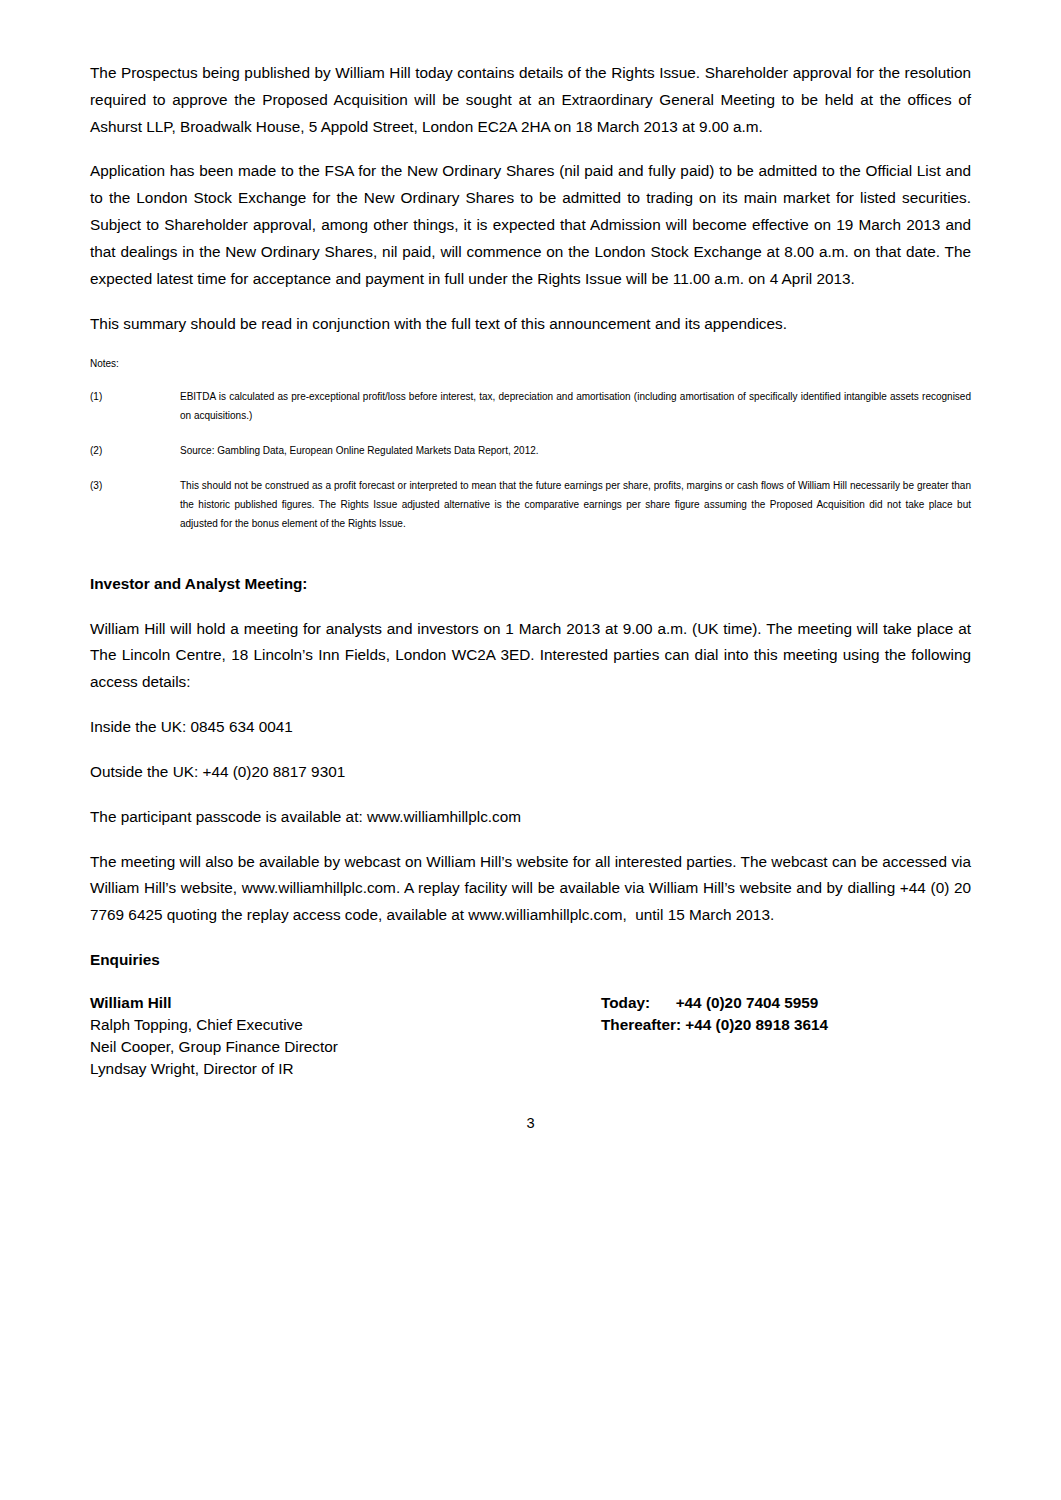The Prospectus being published by William Hill today contains details of the Rights Issue. Shareholder approval for the resolution required to approve the Proposed Acquisition will be sought at an Extraordinary General Meeting to be held at the offices of Ashurst LLP, Broadwalk House, 5 Appold Street, London EC2A 2HA on 18 March 2013 at 9.00 a.m.
Application has been made to the FSA for the New Ordinary Shares (nil paid and fully paid) to be admitted to the Official List and to the London Stock Exchange for the New Ordinary Shares to be admitted to trading on its main market for listed securities. Subject to Shareholder approval, among other things, it is expected that Admission will become effective on 19 March 2013 and that dealings in the New Ordinary Shares, nil paid, will commence on the London Stock Exchange at 8.00 a.m. on that date. The expected latest time for acceptance and payment in full under the Rights Issue will be 11.00 a.m. on 4 April 2013.
This summary should be read in conjunction with the full text of this announcement and its appendices.
Notes:
| (1) | | EBITDA is calculated as pre-exceptional profit/loss before interest, tax, depreciation and amortisation (including amortisation of specifically identified intangible assets recognised on acquisitions.) |
| (2) | | Source: Gambling Data, European Online Regulated Markets Data Report, 2012. |
| (3) | | This should not be construed as a profit forecast or interpreted to mean that the future earnings per share, profits, margins or cash flows of William Hill necessarily be greater than the historic published figures. The Rights Issue adjusted alternative is the comparative earnings per share figure assuming the Proposed Acquisition did not take place but adjusted for the bonus element of the Rights Issue. |
Investor and Analyst Meeting:
William Hill will hold a meeting for analysts and investors on 1 March 2013 at 9.00 a.m. (UK time). The meeting will take place at The Lincoln Centre, 18 Lincoln’s Inn Fields, London WC2A 3ED. Interested parties can dial into this meeting using the following access details:
Inside the UK: 0845 634 0041
Outside the UK: +44 (0)20 8817 9301
The participant passcode is available at: www.williamhillplc.com
The meeting will also be available by webcast on William Hill’s website for all interested parties. The webcast can be accessed via William Hill’s website, www.williamhillplc.com. A replay facility will be available via William Hill’s website and by dialling +44 (0) 20 7769 6425 quoting the replay access code, available at www.williamhillplc.com, until 15 March 2013.
Enquiries
| William Hill Ralph Topping, Chief Executive Neil Cooper, Group Finance Director Lyndsay Wright, Director of IR | Today: +44 (0)20 7404 5959 Thereafter: +44 (0)20 8918 3614 |
3